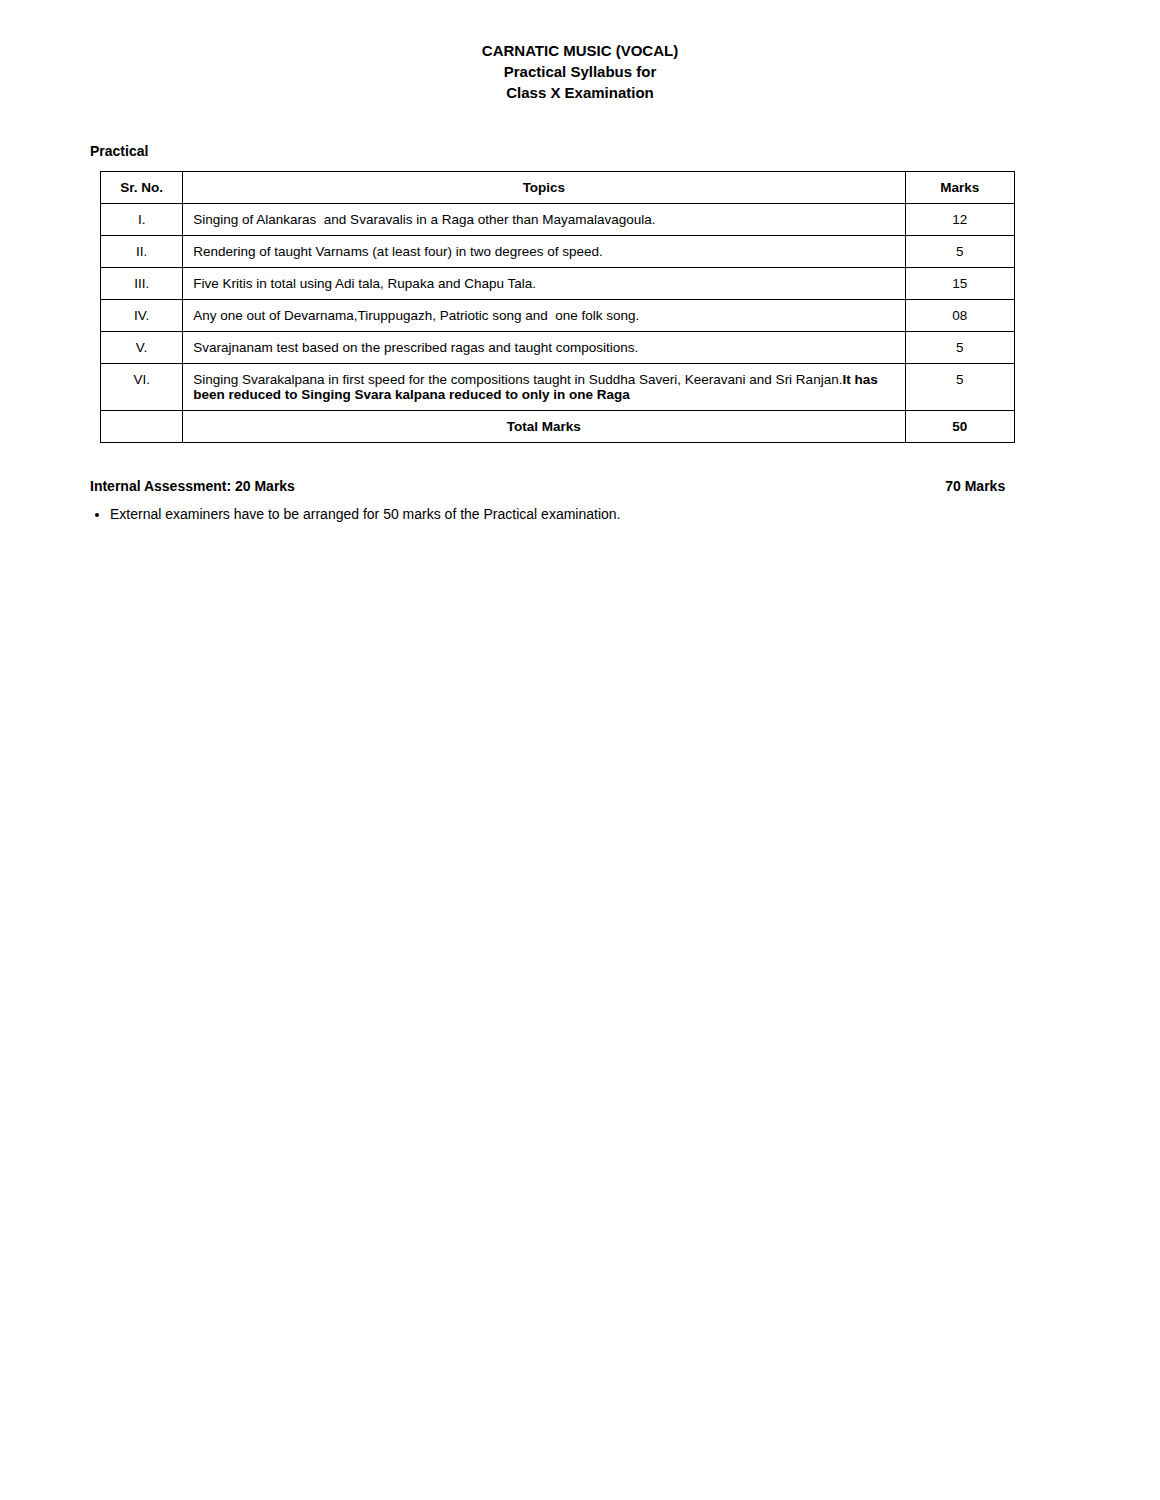CARNATIC MUSIC (VOCAL)
Practical Syllabus for
Class X Examination
Practical
| Sr. No. | Topics | Marks |
| --- | --- | --- |
| I. | Singing of Alankaras and Svaravalis in a Raga other than Mayamalavagoula. | 12 |
| II. | Rendering of taught Varnams (at least four) in two degrees of speed. | 5 |
| III. | Five Kritis in total using Adi tala, Rupaka and Chapu Tala. | 15 |
| IV. | Any one out of Devarnama,Tiruppugazh, Patriotic song and one folk song. | 08 |
| V. | Svarajnanam test based on the prescribed ragas and taught compositions. | 5 |
| VI. | Singing Svarakalpana in first speed for the compositions taught in Suddha Saveri, Keeravani and Sri Ranjan. It has been reduced to Singing Svara kalpana reduced to only in one Raga | 5 |
| | Total Marks | 50 |
Internal Assessment: 20 Marks 70 Marks
External examiners have to be arranged for 50 marks of the Practical examination.